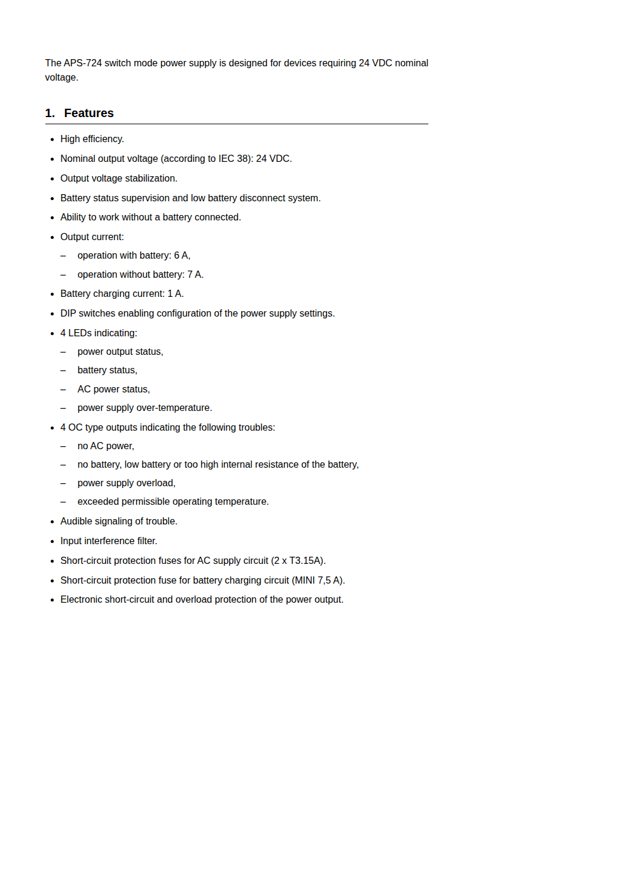The APS-724 switch mode power supply is designed for devices requiring 24 VDC nominal voltage.
1. Features
High efficiency.
Nominal output voltage (according to IEC 38): 24 VDC.
Output voltage stabilization.
Battery status supervision and low battery disconnect system.
Ability to work without a battery connected.
Output current:
operation with battery: 6 A,
operation without battery: 7 A.
Battery charging current: 1 A.
DIP switches enabling configuration of the power supply settings.
4 LEDs indicating:
power output status,
battery status,
AC power status,
power supply over-temperature.
4 OC type outputs indicating the following troubles:
no AC power,
no battery, low battery or too high internal resistance of the battery,
power supply overload,
exceeded permissible operating temperature.
Audible signaling of trouble.
Input interference filter.
Short-circuit protection fuses for AC supply circuit (2 x T3.15A).
Short-circuit protection fuse for battery charging circuit (MINI 7,5 A).
Electronic short-circuit and overload protection of the power output.